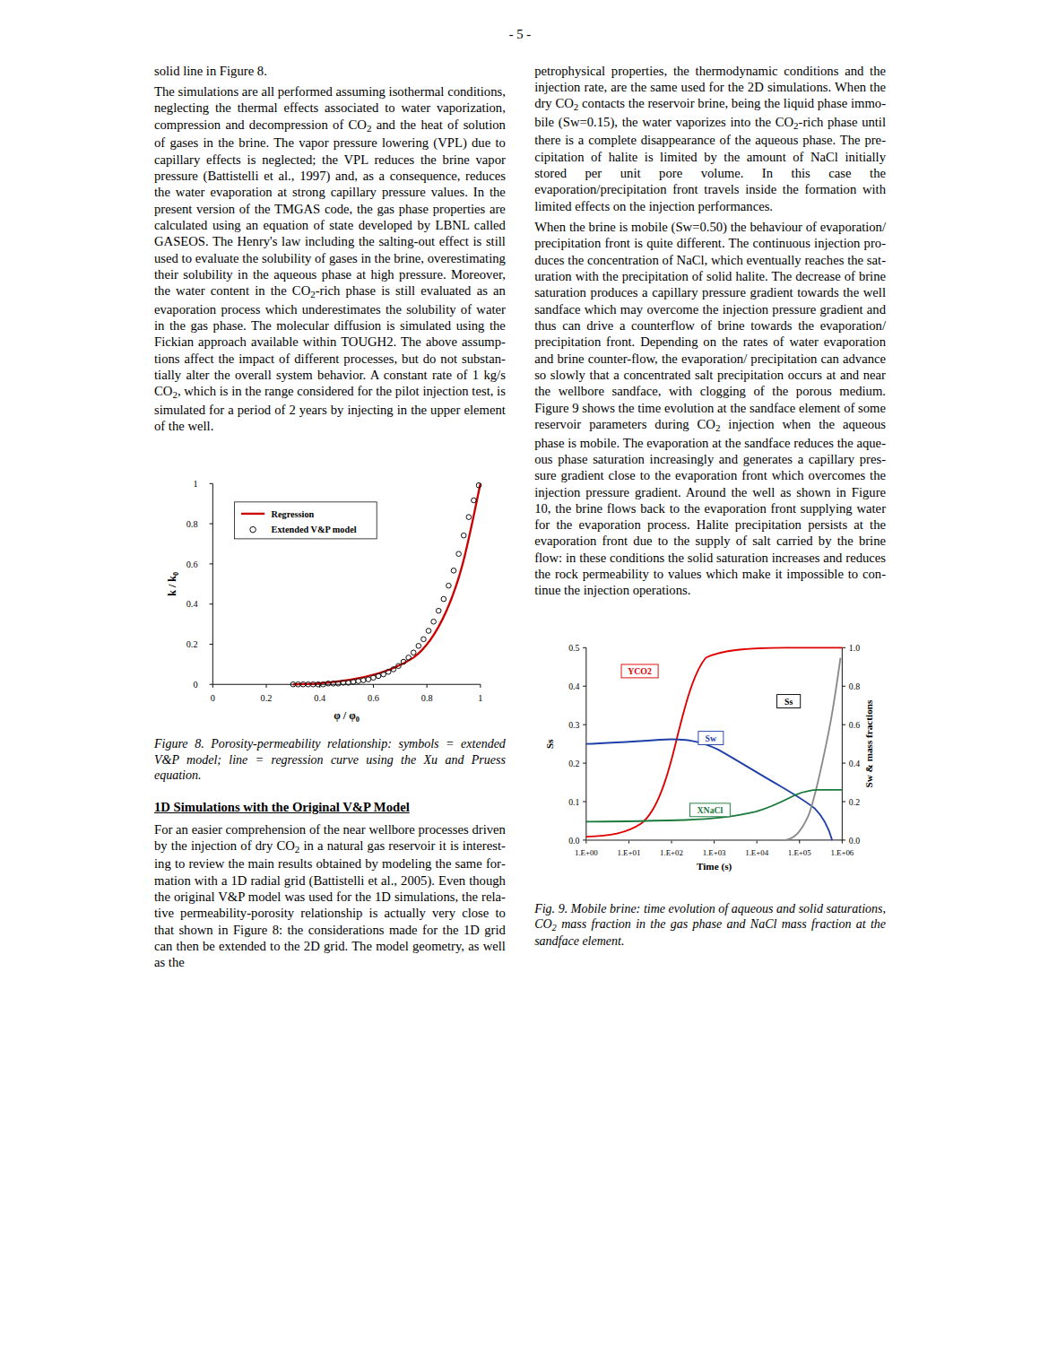- 5 -
solid line in Figure 8.
The simulations are all performed assuming isothermal conditions, neglecting the thermal effects associated to water vaporization, compression and decompression of CO2 and the heat of solution of gases in the brine. The vapor pressure lowering (VPL) due to capillary effects is neglected; the VPL reduces the brine vapor pressure (Battistelli et al., 1997) and, as a consequence, reduces the water evaporation at strong capillary pressure values. In the present version of the TMGAS code, the gas phase properties are calculated using an equation of state developed by LBNL called GASEOS. The Henry's law including the salting-out effect is still used to evaluate the solubility of gases in the brine, overestimating their solubility in the aqueous phase at high pressure. Moreover, the water content in the CO2-rich phase is still evaluated as an evaporation process which underestimates the solubility of water in the gas phase. The molecular diffusion is simulated using the Fickian approach available within TOUGH2. The above assumptions affect the impact of different processes, but do not substantially alter the overall system behavior. A constant rate of 1 kg/s CO2, which is in the range considered for the pilot injection test, is simulated for a period of 2 years by injecting in the upper element of the well.
0 0.2 0.4 0.6 0.8 1 0 0.2 0.4 0.6 0.8 1 φ / φ0 k / k0 Regression Extended V&P model
Figure 8. Porosity-permeability relationship: symbols = extended V&P model; line = regression curve using the Xu and Pruess equation.
1D Simulations with the Original V&P Model
For an easier comprehension of the near wellbore processes driven by the injection of dry CO2 in a natural gas reservoir it is interesting to review the main results obtained by modeling the same formation with a 1D radial grid (Battistelli et al., 2005). Even though the original V&P model was used for the 1D simulations, the relative permeability-porosity relationship is actually very close to that shown in Figure 8: the considerations made for the 1D grid can then be extended to the 2D grid. The model geometry, as well as the
petrophysical properties, the thermodynamic conditions and the injection rate, are the same used for the 2D simulations. When the dry CO2 contacts the reservoir brine, being the liquid phase immobile (Sw=0.15), the water vaporizes into the CO2-rich phase until there is a complete disappearance of the aqueous phase. The precipitation of halite is limited by the amount of NaCl initially stored per unit pore volume. In this case the evaporation/precipitation front travels inside the formation with limited effects on the injection performances.
When the brine is mobile (Sw=0.50) the behaviour of evaporation/ precipitation front is quite different. The continuous injection produces the concentration of NaCl, which eventually reaches the saturation with the precipitation of solid halite. The decrease of brine saturation produces a capillary pressure gradient towards the well sandface which may overcome the injection pressure gradient and thus can drive a counterflow of brine towards the evaporation/ precipitation front. Depending on the rates of water evaporation and brine counter-flow, the evaporation/ precipitation can advance so slowly that a concentrated salt precipitation occurs at and near the wellbore sandface, with clogging of the porous medium. Figure 9 shows the time evolution at the sandface element of some reservoir parameters during CO2 injection when the aqueous phase is mobile. The evaporation at the sandface reduces the aqueous phase saturation increasingly and generates a capillary pressure gradient close to the evaporation front which overcomes the injection pressure gradient. Around the well as shown in Figure 10, the brine flows back to the evaporation front supplying water for the evaporation process. Halite precipitation persists at the evaporation front due to the supply of salt carried by the brine flow: in these conditions the solid saturation increases and reduces the rock permeability to values which make it impossible to continue the injection operations.
0.0 0.1 0.2 0.3 0.4 0.5 0.0 0.2 0.4 0.6 0.8 1.0 1.E+00 1.E+01 1.E+02 1.E+03 1.E+04 1.E+05 1.E+06 Time (s) Ss Sw & mass fractions YCO2 Ss Sw XNaCl
Fig. 9. Mobile brine: time evolution of aqueous and solid saturations, CO2 mass fraction in the gas phase and NaCl mass fraction at the sandface element.